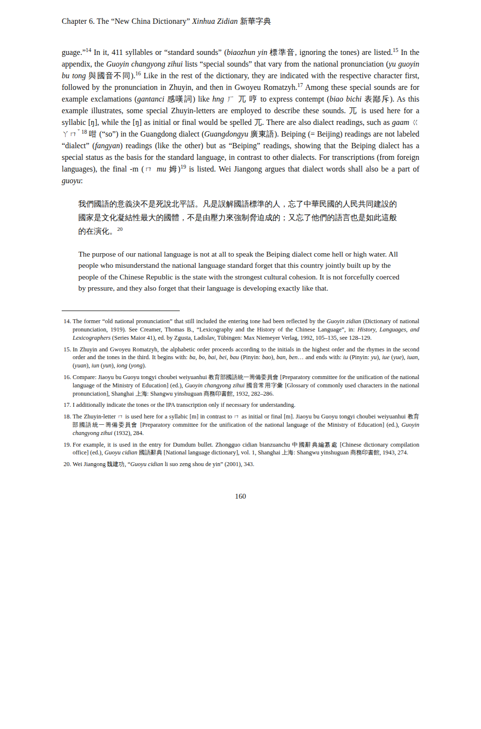Chapter 6. The “New China Dictionary” Xinhua Zidian 新華字典
guage.”14 In it, 411 syllables or “standard sounds” (biaozhun yin 標準音, ignoring the tones) are listed.15 In the appendix, the Guoyin changyong zihui lists “special sounds” that vary from the national pronunciation (yu guoyin bu tong 與國音不同).16 Like in the rest of the dictionary, they are indicated with the respective character first, followed by the pronunciation in Zhuyin, and then in Gwoyeu Romatzyh.17 Among these special sounds are for example exclamations (gantanci 感嘆詞) like hng ㄏ ㄫ 哼 to express contempt (biao bichi 表鄙斥). As this example illustrates, some special Zhuyin-letters are employed to describe these sounds. ㄫ is used here for a syllabic [ŋ], while the [ŋ] as initial or final would be spelled ㄫ. There are also dialect readings, such as gaam ㄍㄚㄇˇ 18 咁 (“so”) in the Guangdong dialect (Guangdongyu 廣東語). Beiping (= Beijing) readings are not labeled “dialect” (fangyan) readings (like the other) but as “Beiping” readings, showing that the Beiping dialect has a special status as the basis for the standard language, in contrast to other dialects. For transcriptions (from foreign languages), the final -m (ㄇ mu 姆)19 is listed. Wei Jiangong argues that dialect words shall also be a part of guoyu:
我們國語的意義決不是死說北平話。凡是誤解國語標準的人，忘了中華民國的人民共同建設的國家是文化凝結性最大的國體，不是由壓力來強制脅迫成的；又忘了他們的語言也是如此這般的在演化。20
The purpose of our national language is not at all to speak the Beiping dialect come hell or high water. All people who misunderstand the national language standard forget that this country jointly built up by the people of the Chinese Republic is the state with the strongest cultural cohesion. It is not forcefully coerced by pressure, and they also forget that their language is developing exactly like that.
The former “old national pronunciation” that still included the entering tone had been reflected by the Guoyin zidian (Dictionary of national pronunciation, 1919). See Creamer, Thomas B., “Lexicography and the History of the Chinese Language”, in: History, Languages, and Lexicographers (Series Maior 41), ed. by Zgusta, Ladislav, Tübingen: Max Niemeyer Verlag, 1992, 105–135, see 128–129.
In Zhuyin and Gwoyeu Romatzyh, the alphabetic order proceeds according to the initials in the highest order and the rhymes in the second order and the tones in the third. It begins with: ba, bo, bai, bei, bau (Pinyin: bao), ban, ben… and ends with: iu (Pinyin: yu), iue (yue), iuan, (yuan), iun (yun), iong (yong).
Compare: Jiaoyu bu Guoyu tongyi choubei weiyuanhui 教育部國語統一籌備委員會 [Preparatory committee for the unification of the national language of the Ministry of Education] (ed.), Guoyin changyong zihui 國音常用字彙 [Glossary of commonly used characters in the national pronunciation], Shanghai 上海: Shangwu yinshuguan 商務印書館, 1932, 282–286.
I additionally indicate the tones or the IPA transcription only if necessary for understanding.
The Zhuyin-letter ㄇ is used here for a syllabic [m] in contrast to ㄇ as initial or final [m]. Jiaoyu bu Guoyu tongyi choubei weiyuanhui 教育部國語統一籌備委員會 [Preparatory committee for the unification of the national language of the Ministry of Education] (ed.), Guoyin changyong zihui (1932), 284.
For example, it is used in the entry for Dumdum bullet. Zhongguo cidian bianzuanchu 中國辭典編纂處 [Chinese dictionary compilation office] (ed.), Guoyu cidian 國語辭典 [National language dictionary], vol. 1, Shanghai 上海: Shangwu yinshuguan 商務印書館, 1943, 274.
Wei Jiangong 魏建功, “Guoyu cidian li suo zeng shou de yin” (2001), 343.
160